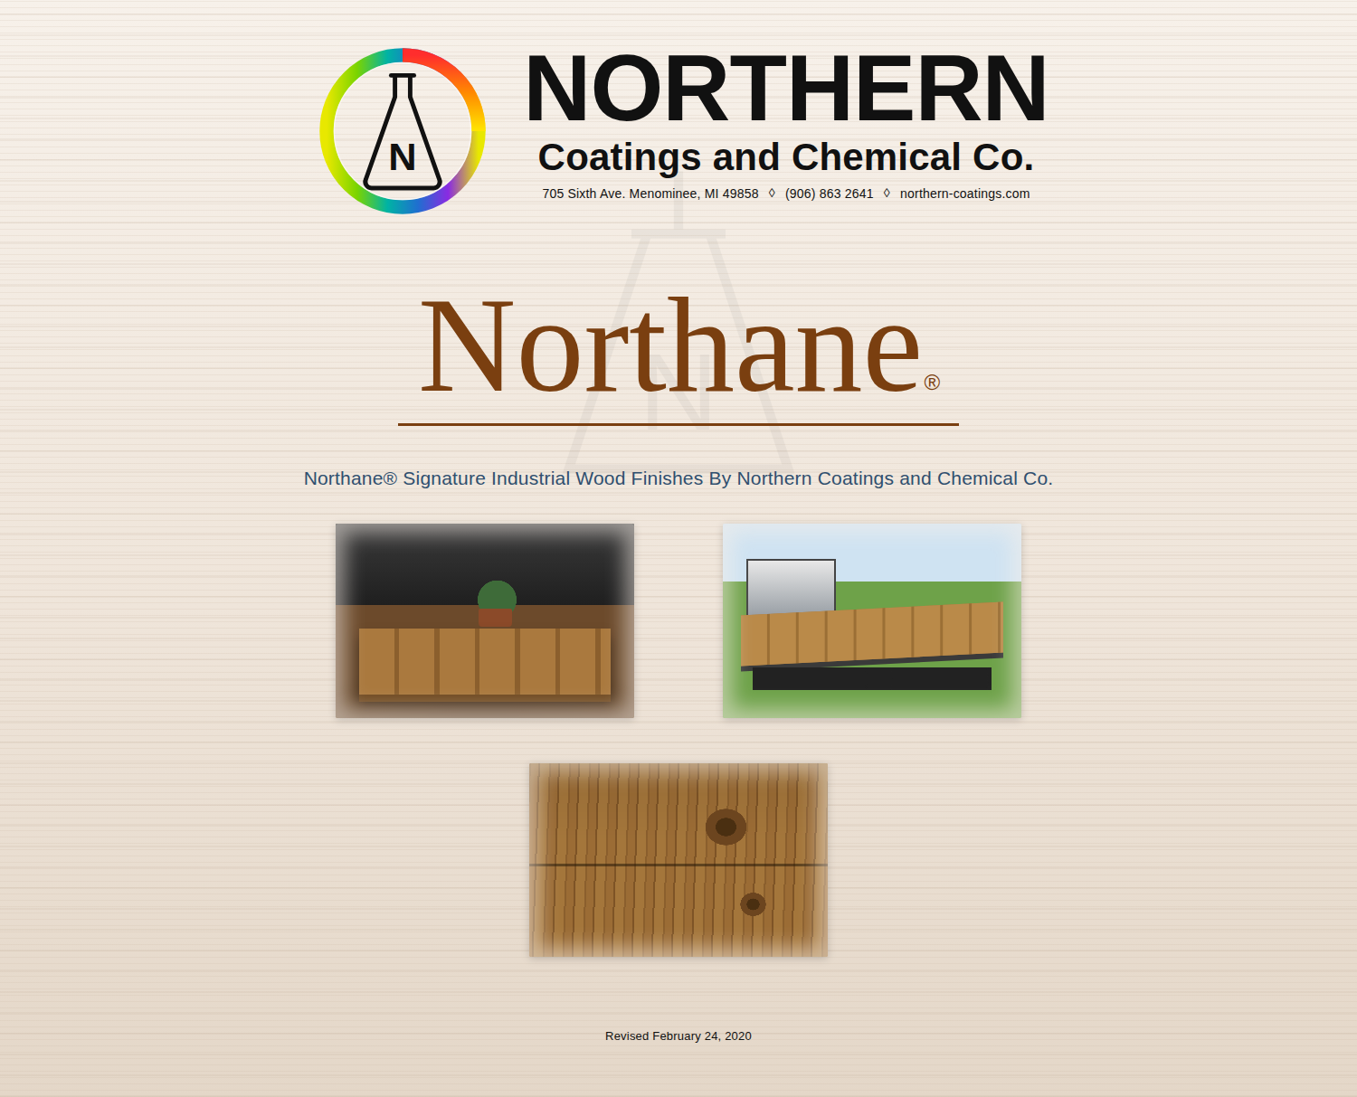N
N
Northern
Coatings and Chemical Co.
705 Sixth Ave. Menominee, MI 49858 ◊ (906) 863 2641 ◊ northern-coatings.com
Northane®
Northane® Signature Industrial Wood Finishes By Northern Coatings and Chemical Co.
Revised February 24, 2020